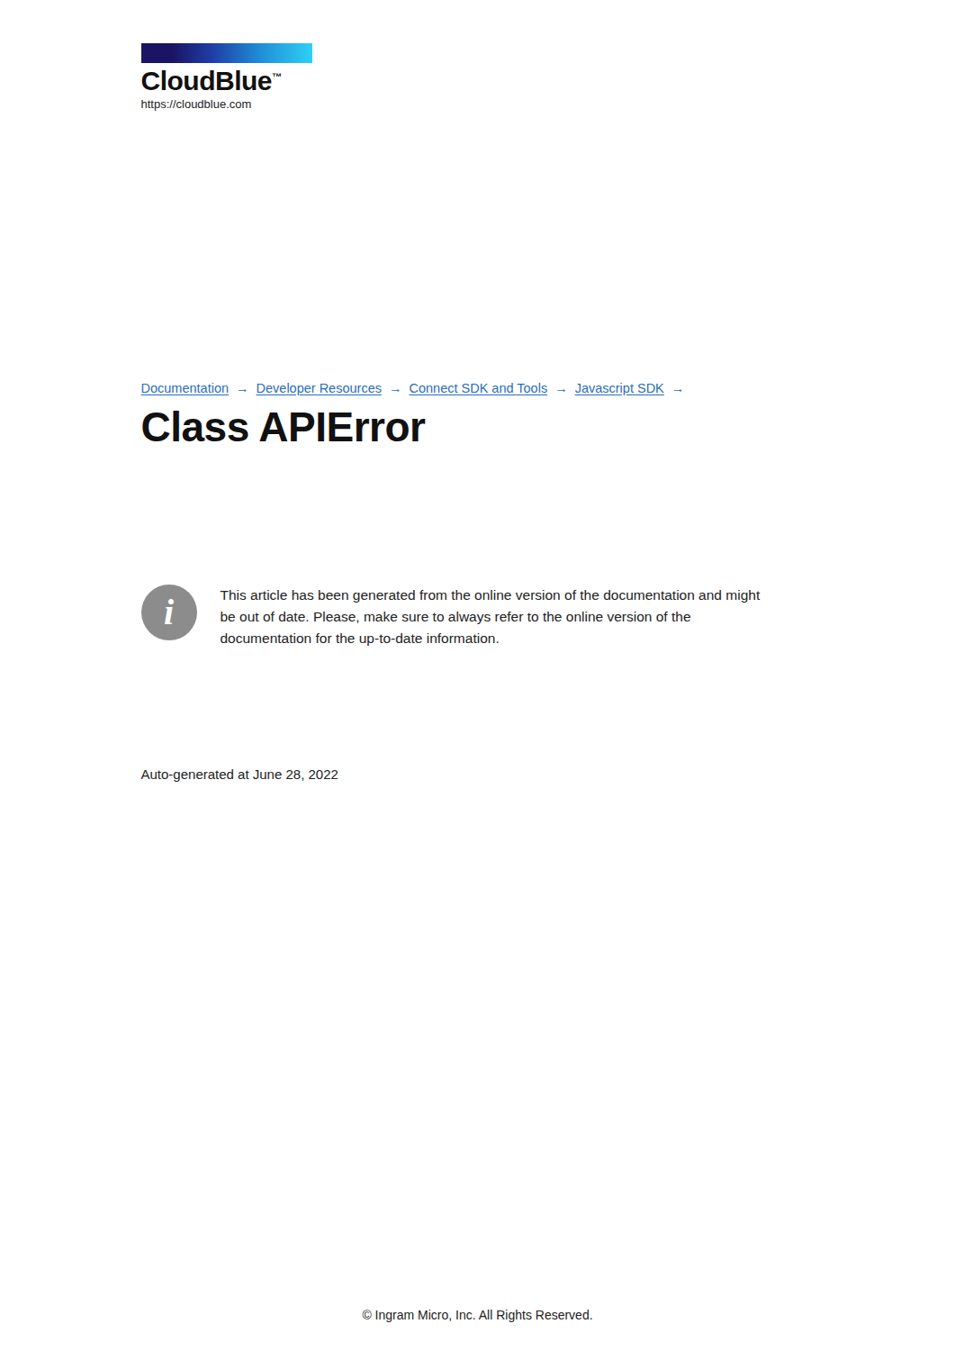CloudBlue™
https://cloudblue.com
Documentation Developer Resources Connect SDK and Tools Javascript SDK
Class APIError
i
This article has been generated from the online version of the documentation and might be out of date. Please, make sure to always refer to the online version of the documentation for the up-to-date information.
Auto-generated at June 28, 2022
© Ingram Micro, Inc. All Rights Reserved.